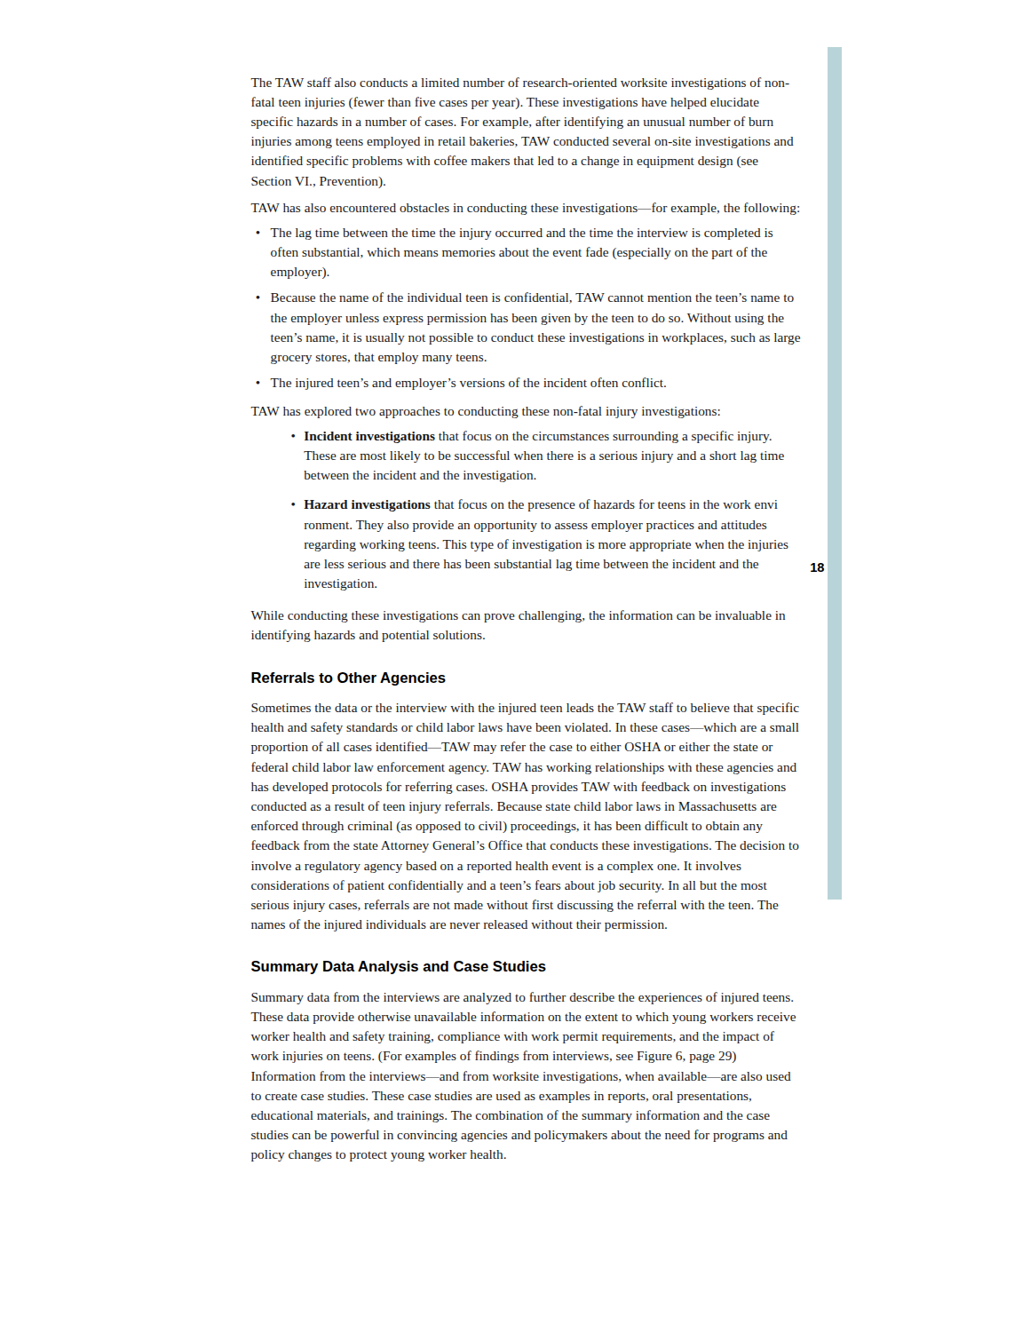18
The TAW staff also conducts a limited number of research-oriented worksite investigations of non-fatal teen injuries (fewer than five cases per year). These investigations have helped elucidate specific hazards in a number of cases. For example, after identifying an unusual number of burn injuries among teens employed in retail bakeries, TAW conducted several on-site investigations and identified specific problems with coffee makers that led to a change in equipment design (see Section VI., Prevention).
TAW has also encountered obstacles in conducting these investigations—for example, the following:
The lag time between the time the injury occurred and the time the interview is completed is often substantial, which means memories about the event fade (especially on the part of the employer).
Because the name of the individual teen is confidential, TAW cannot mention the teen’s name to the employer unless express permission has been given by the teen to do so. Without using the teen’s name, it is usually not possible to conduct these investigations in workplaces, such as large grocery stores, that employ many teens.
The injured teen’s and employer’s versions of the incident often conflict.
TAW has explored two approaches to conducting these non-fatal injury investigations:
Incident investigations that focus on the circumstances surrounding a specific injury. These are most likely to be successful when there is a serious injury and a short lag time between the incident and the investigation.
Hazard investigations that focus on the presence of hazards for teens in the work envi ronment. They also provide an opportunity to assess employer practices and attitudes regarding working teens. This type of investigation is more appropriate when the injuries are less serious and there has been substantial lag time between the incident and the investigation.
While conducting these investigations can prove challenging, the information can be invaluable in identifying hazards and potential solutions.
Referrals to Other Agencies
Sometimes the data or the interview with the injured teen leads the TAW staff to believe that specific health and safety standards or child labor laws have been violated. In these cases—which are a small proportion of all cases identified—TAW may refer the case to either OSHA or either the state or federal child labor law enforcement agency. TAW has working relationships with these agencies and has developed protocols for referring cases. OSHA provides TAW with feedback on investigations conducted as a result of teen injury referrals. Because state child labor laws in Massachusetts are enforced through criminal (as opposed to civil) proceedings, it has been difficult to obtain any feedback from the state Attorney General’s Office that conducts these investigations. The decision to involve a regulatory agency based on a reported health event is a complex one. It involves considerations of patient confidentially and a teen’s fears about job security. In all but the most serious injury cases, referrals are not made without first discussing the referral with the teen. The names of the injured individuals are never released without their permission.
Summary Data Analysis and Case Studies
Summary data from the interviews are analyzed to further describe the experiences of injured teens. These data provide otherwise unavailable information on the extent to which young workers receive worker health and safety training, compliance with work permit requirements, and the impact of work injuries on teens. (For examples of findings from interviews, see Figure 6, page 29) Information from the interviews—and from worksite investigations, when available—are also used to create case studies. These case studies are used as examples in reports, oral presentations, educational materials, and trainings. The combination of the summary information and the case studies can be powerful in convincing agencies and policymakers about the need for programs and policy changes to protect young worker health.